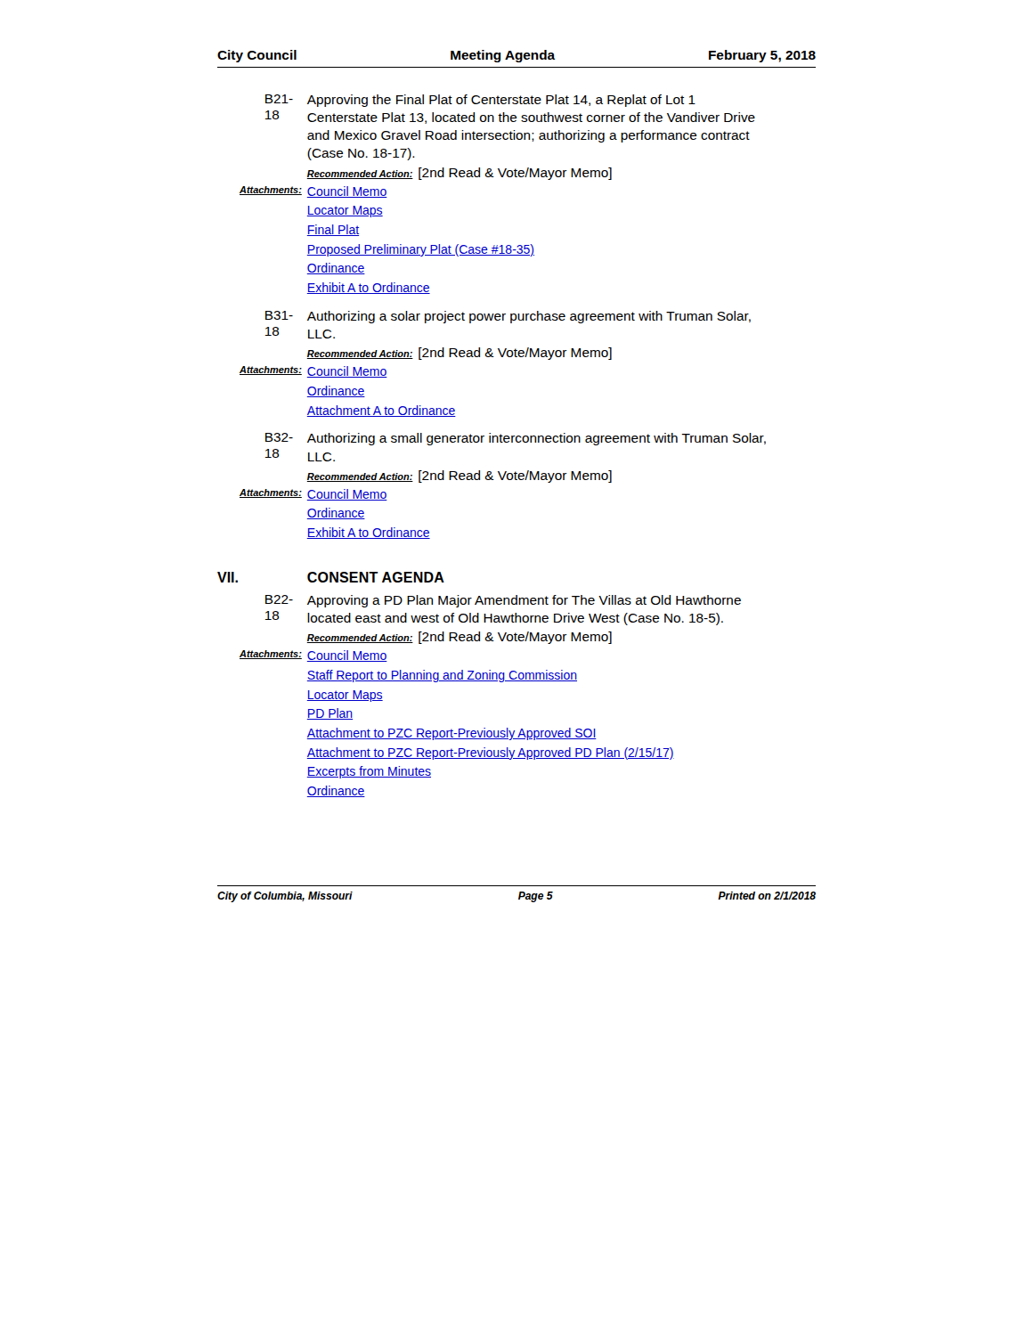City Council
Meeting Agenda
February 5, 2018
B21-18
Approving the Final Plat of Centerstate Plat 14, a Replat of Lot 1 Centerstate Plat 13, located on the southwest corner of the Vandiver Drive and Mexico Gravel Road intersection; authorizing a performance contract (Case No. 18-17).
Recommended Action: [2nd Read & Vote/Mayor Memo]
Attachments:
Council Memo Locator Maps Final Plat Proposed Preliminary Plat (Case #18-35) Ordinance Exhibit A to Ordinance
B31-18
Authorizing a solar project power purchase agreement with Truman Solar, LLC.
Recommended Action: [2nd Read & Vote/Mayor Memo]
Attachments:
Council Memo Ordinance Attachment A to Ordinance
B32-18
Authorizing a small generator interconnection agreement with Truman Solar, LLC.
Recommended Action: [2nd Read & Vote/Mayor Memo]
Attachments:
Council Memo Ordinance Exhibit A to Ordinance
VII.
CONSENT AGENDA
B22-18
Approving a PD Plan Major Amendment for The Villas at Old Hawthorne located east and west of Old Hawthorne Drive West (Case No. 18-5).
Recommended Action: [2nd Read & Vote/Mayor Memo]
Attachments:
Council Memo Staff Report to Planning and Zoning Commission Locator Maps PD Plan Attachment to PZC Report-Previously Approved SOI Attachment to PZC Report-Previously Approved PD Plan (2/15/17) Excerpts from Minutes Ordinance
City of Columbia, Missouri
Page 5
Printed on 2/1/2018